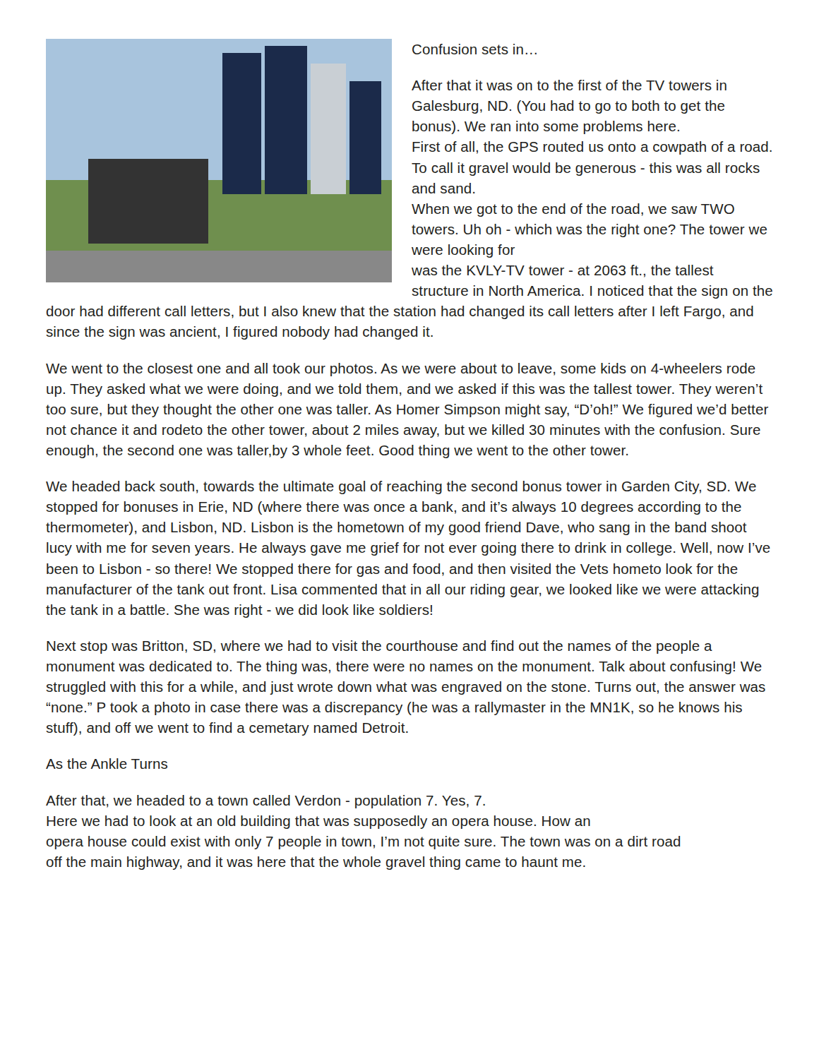Confusion sets in…
After that it was on to the first of the TV towers in Galesburg, ND. (You had to go to both to get the bonus). We ran into some problems here.
First of all, the GPS routed us onto a cowpath of a road. To call it gravel would be generous - this was all rocks and sand.
When we got to the end of the road, we saw TWO towers. Uh oh - which was the right one? The tower we were looking for
was the KVLY-TV tower - at 2063 ft., the tallest structure in North America. I noticed that the sign on the door had different call letters, but I also knew that the station had changed its call letters after I left Fargo, and since the sign was ancient, I figured nobody had changed it.
We went to the closest one and all took our photos. As we were about to leave, some kids on 4-wheelers rode up. They asked what we were doing, and we told them, and we asked if this was the tallest tower. They weren’t too sure, but they thought the other one was taller. As Homer Simpson might say, “D’oh!” We figured we’d better not chance it and rodeto the other tower, about 2 miles away, but we killed 30 minutes with the confusion. Sure enough, the second one was taller,by 3 whole feet. Good thing we went to the other tower.
We headed back south, towards the ultimate goal of reaching the second bonus tower in Garden City, SD. We stopped for bonuses in Erie, ND (where there was once a bank, and it’s always 10 degrees according to the thermometer), and Lisbon, ND. Lisbon is the hometown of my good friend Dave, who sang in the band shoot lucy with me for seven years. He always gave me grief for not ever going there to drink in college. Well, now I’ve been to Lisbon - so there! We stopped there for gas and food, and then visited the Vets hometo look for the manufacturer of the tank out front. Lisa commented that in all our riding gear, we looked like we were attacking the tank in a battle. She was right - we did look like soldiers!
Next stop was Britton, SD, where we had to visit the courthouse and find out the names of the people a monument was dedicated to. The thing was, there were no names on the monument. Talk about confusing! We struggled with this for a while, and just wrote down what was engraved on the stone. Turns out, the answer was “none.” P took a photo in case there was a discrepancy (he was a rallymaster in the MN1K, so he knows his stuff), and off we went to find a cemetary named Detroit.
As the Ankle Turns
After that, we headed to a town called Verdon - population 7. Yes, 7.
Here we had to look at an old building that was supposedly an opera house. How an
opera house could exist with only 7 people in town, I’m not quite sure. The town was on a dirt road
off the main highway, and it was here that the whole gravel thing came to haunt me.